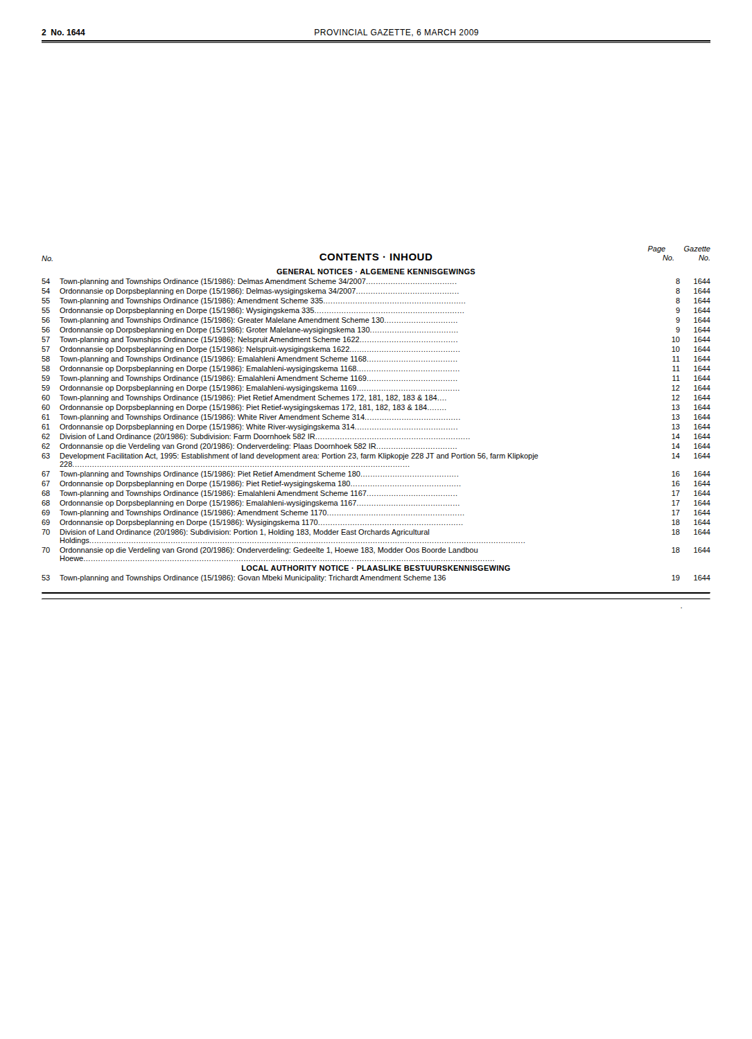2 No. 1644
PROVINCIAL GAZETTE, 6 MARCH 2009
No.
CONTENTS · INHOUD
Page Gazette
No. No.
| GENERAL NOTICES · ALGEMENE KENNISGEWINGS |
| 54 | Town-planning and Townships Ordinance (15/1986): Delmas Amendment Scheme 34/2007 ..................................... | 8 | 1644 |
| 54 | Ordonnansie op Dorpsbeplanning en Dorpe (15/1986): Delmas-wysigingskema 34/2007 .......................................... | 8 | 1644 |
| 55 | Town-planning and Townships Ordinance (15/1986): Amendment Scheme 335 .......................................................... | 8 | 1644 |
| 55 | Ordonnansie op Dorpsbeplanning en Dorpe (15/1986): Wysigingskema 335 ............................................................. | 9 | 1644 |
| 56 | Town-planning and Townships Ordinance (15/1986): Greater Malelane Amendment Scheme 130 .............................. | 9 | 1644 |
| 56 | Ordonnansie op Dorpsbeplanning en Dorpe (15/1986): Groter Malelane-wysigingskema 130 .................................... | 9 | 1644 |
| 57 | Town-planning and Townships Ordinance (15/1986): Nelspruit Amendment Scheme 1622 ........................................ | 10 | 1644 |
| 57 | Ordonnansie op Dorpsbeplanning en Dorpe (15/1986): Nelspruit-wysigingskema 1622 ............................................. | 10 | 1644 |
| 58 | Town-planning and Townships Ordinance (15/1986): Emalahleni Amendment Scheme 1168 ..................................... | 11 | 1644 |
| 58 | Ordonnansie op Dorpsbeplanning en Dorpe (15/1986): Emalahleni-wysigingskema 1168 .......................................... | 11 | 1644 |
| 59 | Town-planning and Townships Ordinance (15/1986): Emalahleni Amendment Scheme 1169 ..................................... | 11 | 1644 |
| 59 | Ordonnansie op Dorpsbeplanning en Dorpe (15/1986): Emalahleni-wysigingskema 1169 .......................................... | 12 | 1644 |
| 60 | Town-planning and Townships Ordinance (15/1986): Piet Retief Amendment Schemes 172, 181, 182, 183 & 184 .... | 12 | 1644 |
| 60 | Ordonnansie op Dorpsbeplanning en Dorpe (15/1986): Piet Retief-wysigingskemas 172, 181, 182, 183 & 184 ........ | 13 | 1644 |
| 61 | Town-planning and Townships Ordinance (15/1986): White River Amendment Scheme 314 ....................................... | 13 | 1644 |
| 61 | Ordonnansie op Dorpsbeplanning en Dorpe (15/1986): White River-wysigingskema 314 .......................................... | 13 | 1644 |
| 62 | Division of Land Ordinance (20/1986): Subdivision: Farm Doornhoek 582 IR ............................................................... | 14 | 1644 |
| 62 | Ordonnansie op die Verdeling van Grond (20/1986): Onderverdeling: Plaas Doornhoek 582 IR ................................. | 14 | 1644 |
| 63 | Development Facilitation Act, 1995: Establishment of land development area: Portion 23, farm Klipkopje 228 JT and Portion 56, farm Klipkopje 228 ......................................................................................................................................... | 14 | 1644 |
| 67 | Town-planning and Townships Ordinance (15/1986): Piet Retief Amendment Scheme 180 ........................................ | 16 | 1644 |
| 67 | Ordonnansie op Dorpsbeplanning en Dorpe (15/1986): Piet Retief-wysigingskema 180 ............................................. | 16 | 1644 |
| 68 | Town-planning and Townships Ordinance (15/1986): Emalahleni Amendment Scheme 1167 ..................................... | 17 | 1644 |
| 68 | Ordonnansie op Dorpsbeplanning en Dorpe (15/1986): Emalahleni-wysigingskema 1167 .......................................... | 17 | 1644 |
| 69 | Town-planning and Townships Ordinance (15/1986): Amendment Scheme 1170 ........................................................ | 17 | 1644 |
| 69 | Ordonnansie op Dorpsbeplanning en Dorpe (15/1986): Wysigingskema 1170 ........................................................... | 18 | 1644 |
| 70 | Division of Land Ordinance (20/1986): Subdivision: Portion 1, Holding 183, Modder East Orchards Agricultural Holdings ................................................................................................................................................................................. | 18 | 1644 |
| 70 | Ordonnansie op die Verdeling van Grond (20/1986): Onderverdeling: Gedeelte 1, Hoewe 183, Modder Oos Boorde Landbou Hoewe ....................................................................................................................................................................... | 18 | 1644 |
| LOCAL AUTHORITY NOTICE · PLAASLIKE BESTUURSKENNISGEWING |
| 53 | Town-planning and Townships Ordinance (15/1986): Govan Mbeki Municipality: Trichardt Amendment Scheme 136 | 19 | 1644 |
·